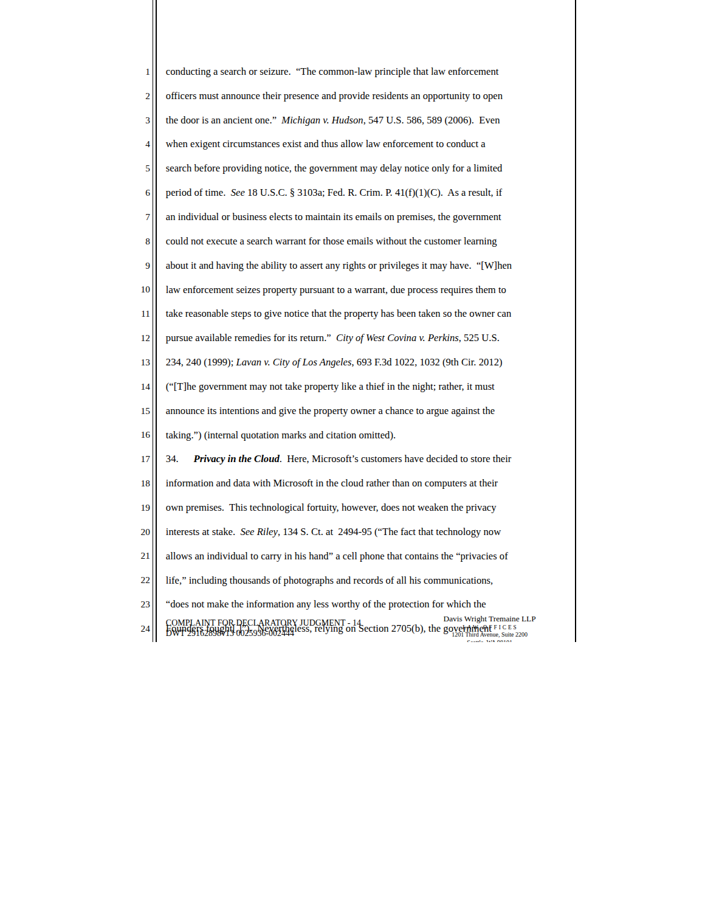1
2
3
4
5
6
7
8
9
10
11
12
13
14
15
16
17
18
19
20
21
22
23
24
25
26
27
conducting a search or seizure. “The common-law principle that law enforcement officers must announce their presence and provide residents an opportunity to open the door is an ancient one.” Michigan v. Hudson, 547 U.S. 586, 589 (2006). Even when exigent circumstances exist and thus allow law enforcement to conduct a search before providing notice, the government may delay notice only for a limited period of time. See 18 U.S.C. § 3103a; Fed. R. Crim. P. 41(f)(1)(C). As a result, if an individual or business elects to maintain its emails on premises, the government could not execute a search warrant for those emails without the customer learning about it and having the ability to assert any rights or privileges it may have. “[W]hen law enforcement seizes property pursuant to a warrant, due process requires them to take reasonable steps to give notice that the property has been taken so the owner can pursue available remedies for its return.” City of West Covina v. Perkins, 525 U.S. 234, 240 (1999); Lavan v. City of Los Angeles, 693 F.3d 1022, 1032 (9th Cir. 2012) (“[T]he government may not take property like a thief in the night; rather, it must announce its intentions and give the property owner a chance to argue against the taking.”) (internal quotation marks and citation omitted).
34. Privacy in the Cloud. Here, Microsoft’s customers have decided to store their information and data with Microsoft in the cloud rather than on computers at their own premises. This technological fortuity, however, does not weaken the privacy interests at stake. See Riley, 134 S. Ct. at 2494-95 (“The fact that technology now allows an individual to carry in his hand” a cell phone that contains the “privacies of life,” including thousands of photographs and records of all his communications, “does not make the information any less worthy of the protection for which the Founders fought[.]”). Nevertheless, relying on Section 2705(b), the government seeks and executes warrants for electronic communications far more frequently than it sought and executed warrants for physical documents and communications—apparently because it believes it can search and seize those documents and communications under a veil of secrecy. But providing less protection to information stored in the cloud than to information stored in a local server or papers stored in a file cabinet would ignore the Supreme
COMPLAINT FOR DECLARATORY JUDGMENT - 14
DWT 29162898v13 0025936-002444
Davis Wright Tremaine LLP
L A W O F F I C E S
1201 Third Avenue, Suite 2200
Seattle, WA 98101
206.622.3150 main · 206.757.7700 fax